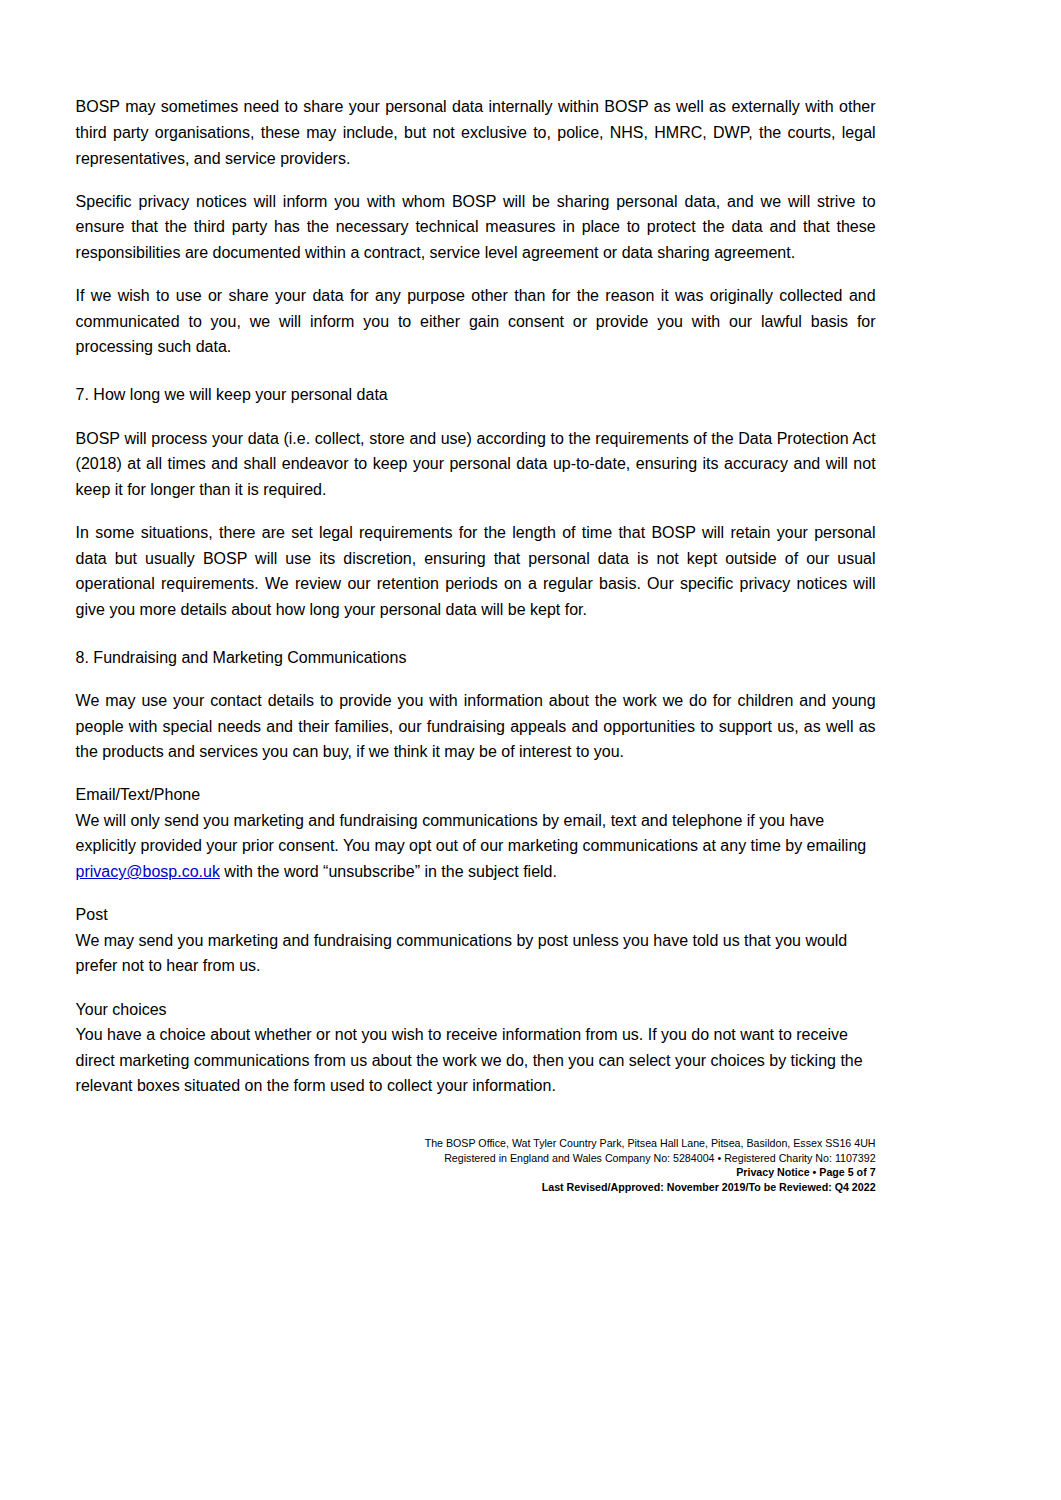BOSP may sometimes need to share your personal data internally within BOSP as well as externally with other third party organisations, these may include, but not exclusive to, police, NHS, HMRC, DWP, the courts, legal representatives, and service providers.
Specific privacy notices will inform you with whom BOSP will be sharing personal data, and we will strive to ensure that the third party has the necessary technical measures in place to protect the data and that these responsibilities are documented within a contract, service level agreement or data sharing agreement.
If we wish to use or share your data for any purpose other than for the reason it was originally collected and communicated to you, we will inform you to either gain consent or provide you with our lawful basis for processing such data.
7. How long we will keep your personal data
BOSP will process your data (i.e. collect, store and use) according to the requirements of the Data Protection Act (2018) at all times and shall endeavor to keep your personal data up-to-date, ensuring its accuracy and will not keep it for longer than it is required.
In some situations, there are set legal requirements for the length of time that BOSP will retain your personal data but usually BOSP will use its discretion, ensuring that personal data is not kept outside of our usual operational requirements. We review our retention periods on a regular basis. Our specific privacy notices will give you more details about how long your personal data will be kept for.
8. Fundraising and Marketing Communications
We may use your contact details to provide you with information about the work we do for children and young people with special needs and their families, our fundraising appeals and opportunities to support us, as well as the products and services you can buy, if we think it may be of interest to you.
Email/Text/Phone
We will only send you marketing and fundraising communications by email, text and telephone if you have explicitly provided your prior consent. You may opt out of our marketing communications at any time by emailing privacy@bosp.co.uk with the word “unsubscribe” in the subject field.
Post
We may send you marketing and fundraising communications by post unless you have told us that you would prefer not to hear from us.
Your choices
You have a choice about whether or not you wish to receive information from us. If you do not want to receive direct marketing communications from us about the work we do, then you can select your choices by ticking the relevant boxes situated on the form used to collect your information.
The BOSP Office, Wat Tyler Country Park, Pitsea Hall Lane, Pitsea, Basildon, Essex SS16 4UH
Registered in England and Wales Company No: 5284004 • Registered Charity No: 1107392
Privacy Notice • Page 5 of 7
Last Revised/Approved: November 2019/To be Reviewed: Q4 2022